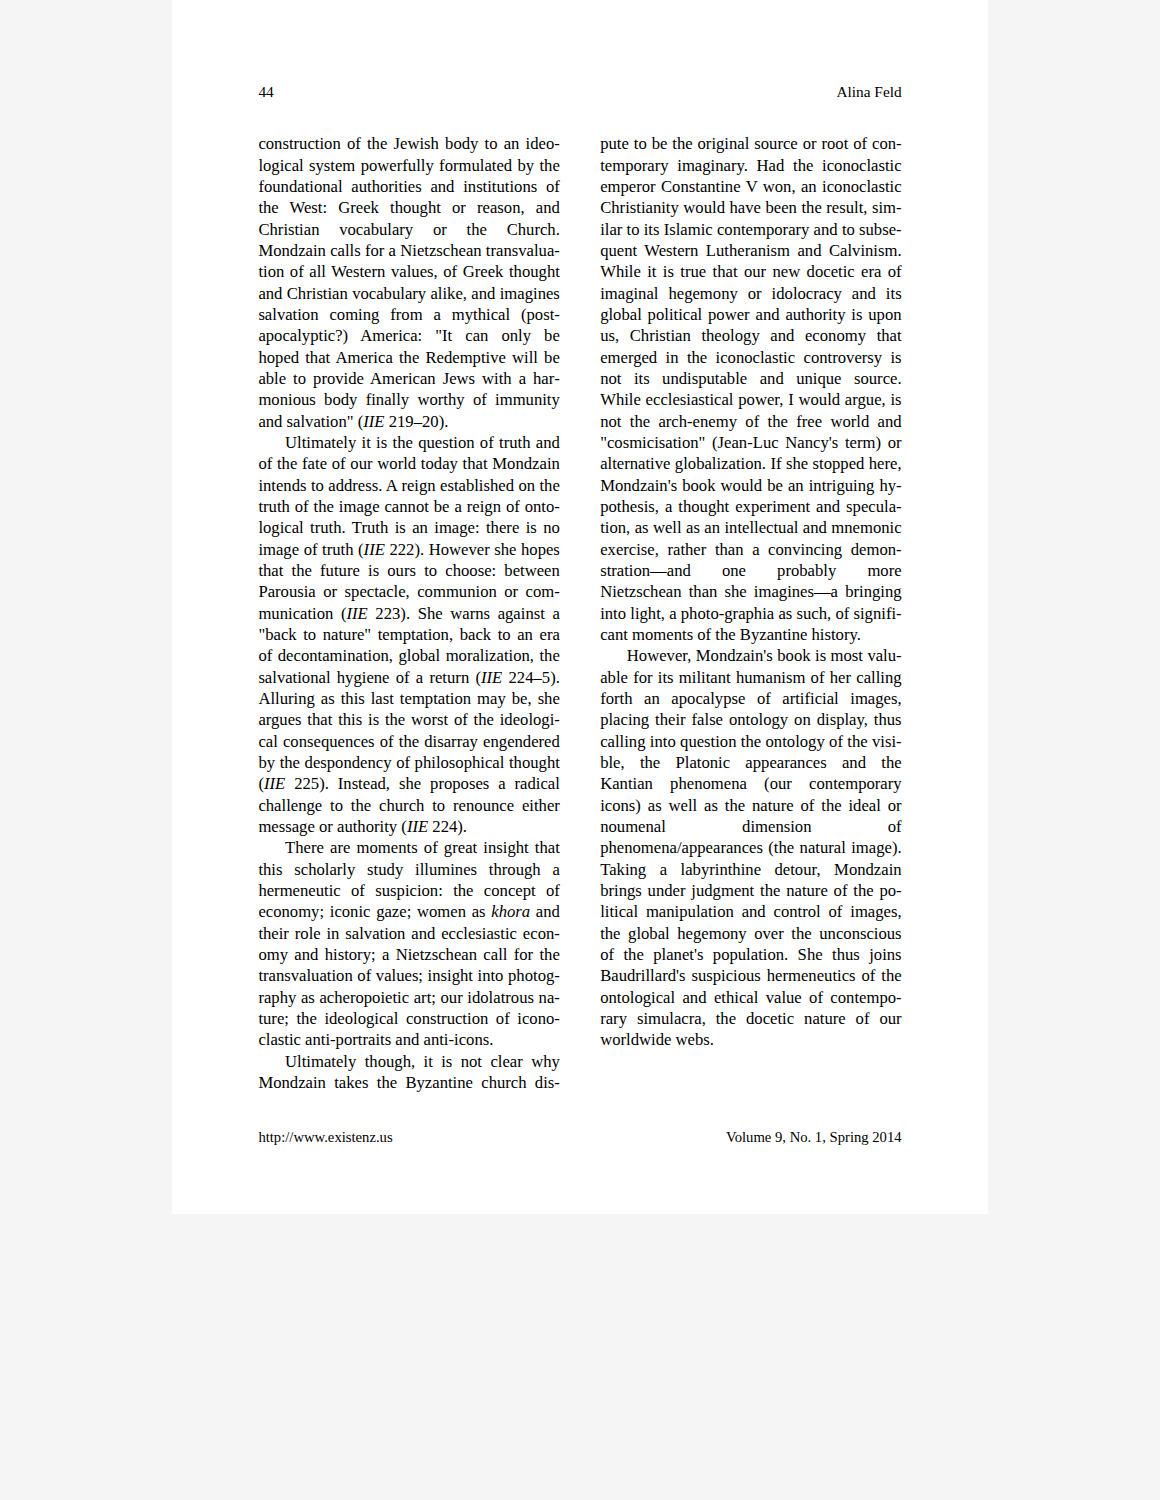44 Alina Feld
construction of the Jewish body to an ideological system powerfully formulated by the foundational authorities and institutions of the West: Greek thought or reason, and Christian vocabulary or the Church. Mondzain calls for a Nietzschean transvaluation of all Western values, of Greek thought and Christian vocabulary alike, and imagines salvation coming from a mythical (post-apocalyptic?) America: "It can only be hoped that America the Redemptive will be able to provide American Jews with a harmonious body finally worthy of immunity and salvation" (IIE 219–20).
Ultimately it is the question of truth and of the fate of our world today that Mondzain intends to address. A reign established on the truth of the image cannot be a reign of ontological truth. Truth is an image: there is no image of truth (IIE 222). However she hopes that the future is ours to choose: between Parousia or spectacle, communion or communication (IIE 223). She warns against a "back to nature" temptation, back to an era of decontamination, global moralization, the salvational hygiene of a return (IIE 224–5). Alluring as this last temptation may be, she argues that this is the worst of the ideological consequences of the disarray engendered by the despondency of philosophical thought (IIE 225). Instead, she proposes a radical challenge to the church to renounce either message or authority (IIE 224).
There are moments of great insight that this scholarly study illumines through a hermeneutic of suspicion: the concept of economy; iconic gaze; women as khora and their role in salvation and ecclesiastic economy and history; a Nietzschean call for the transvaluation of values; insight into photography as acheropoietic art; our idolatrous nature; the ideological construction of iconoclastic anti-portraits and anti-icons.
Ultimately though, it is not clear why Mondzain takes the Byzantine church dispute to be the original source or root of contemporary imaginary. Had the iconoclastic emperor Constantine V won, an iconoclastic Christianity would have been the result, similar to its Islamic contemporary and to subsequent Western Lutheranism and Calvinism. While it is true that our new docetic era of imaginal hegemony or idolocracy and its global political power and authority is upon us, Christian theology and economy that emerged in the iconoclastic controversy is not its undisputable and unique source. While ecclesiastical power, I would argue, is not the arch-enemy of the free world and "cosmicisation" (Jean-Luc Nancy's term) or alternative globalization. If she stopped here, Mondzain's book would be an intriguing hypothesis, a thought experiment and speculation, as well as an intellectual and mnemonic exercise, rather than a convincing demonstration—and one probably more Nietzschean than she imagines—a bringing into light, a photo-graphia as such, of significant moments of the Byzantine history.
However, Mondzain's book is most valuable for its militant humanism of her calling forth an apocalypse of artificial images, placing their false ontology on display, thus calling into question the ontology of the visible, the Platonic appearances and the Kantian phenomena (our contemporary icons) as well as the nature of the ideal or noumenal dimension of phenomena/appearances (the natural image). Taking a labyrinthine detour, Mondzain brings under judgment the nature of the political manipulation and control of images, the global hegemony over the unconscious of the planet's population. She thus joins Baudrillard's suspicious hermeneutics of the ontological and ethical value of contemporary simulacra, the docetic nature of our worldwide webs.
http://www.existenz.us Volume 9, No. 1, Spring 2014